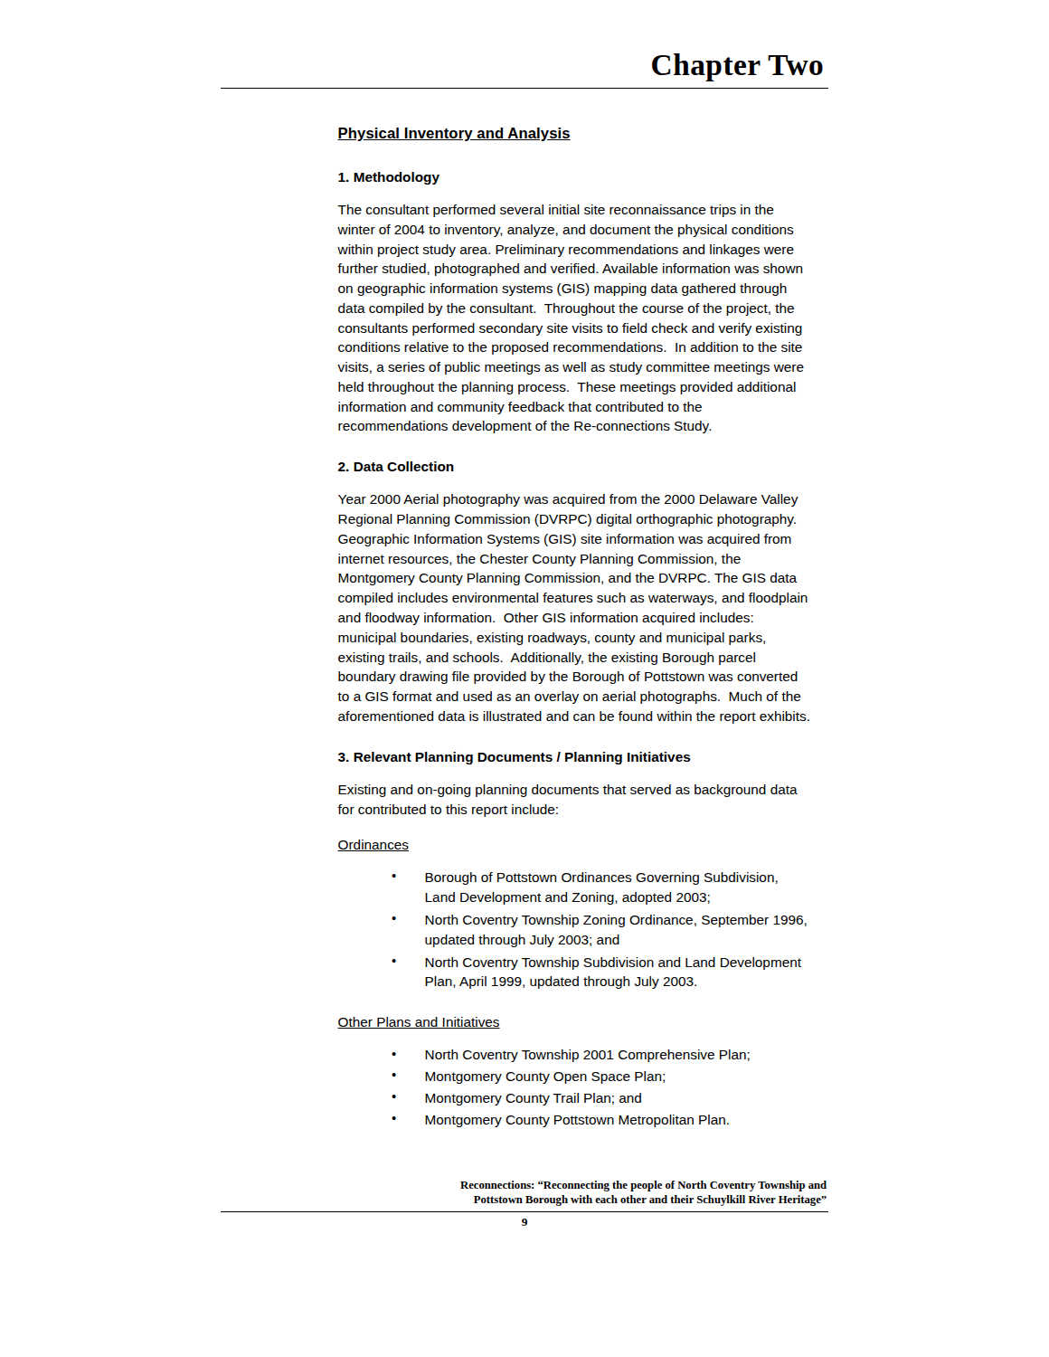Chapter Two
Physical Inventory and Analysis
1. Methodology
The consultant performed several initial site reconnaissance trips in the winter of 2004 to inventory, analyze, and document the physical conditions within project study area. Preliminary recommendations and linkages were further studied, photographed and verified. Available information was shown on geographic information systems (GIS) mapping data gathered through data compiled by the consultant. Throughout the course of the project, the consultants performed secondary site visits to field check and verify existing conditions relative to the proposed recommendations. In addition to the site visits, a series of public meetings as well as study committee meetings were held throughout the planning process. These meetings provided additional information and community feedback that contributed to the recommendations development of the Re-connections Study.
2. Data Collection
Year 2000 Aerial photography was acquired from the 2000 Delaware Valley Regional Planning Commission (DVRPC) digital orthographic photography. Geographic Information Systems (GIS) site information was acquired from internet resources, the Chester County Planning Commission, the Montgomery County Planning Commission, and the DVRPC. The GIS data compiled includes environmental features such as waterways, and floodplain and floodway information. Other GIS information acquired includes: municipal boundaries, existing roadways, county and municipal parks, existing trails, and schools. Additionally, the existing Borough parcel boundary drawing file provided by the Borough of Pottstown was converted to a GIS format and used as an overlay on aerial photographs. Much of the aforementioned data is illustrated and can be found within the report exhibits.
3. Relevant Planning Documents / Planning Initiatives
Existing and on-going planning documents that served as background data for contributed to this report include:
Ordinances
Borough of Pottstown Ordinances Governing Subdivision, Land Development and Zoning, adopted 2003;
North Coventry Township Zoning Ordinance, September 1996, updated through July 2003; and
North Coventry Township Subdivision and Land Development Plan, April 1999, updated through July 2003.
Other Plans and Initiatives
North Coventry Township 2001 Comprehensive Plan;
Montgomery County Open Space Plan;
Montgomery County Trail Plan; and
Montgomery County Pottstown Metropolitan Plan.
Reconnections: “Reconnecting the people of North Coventry Township and
Pottstown Borough with each other and their Schuylkill River Heritage”
9